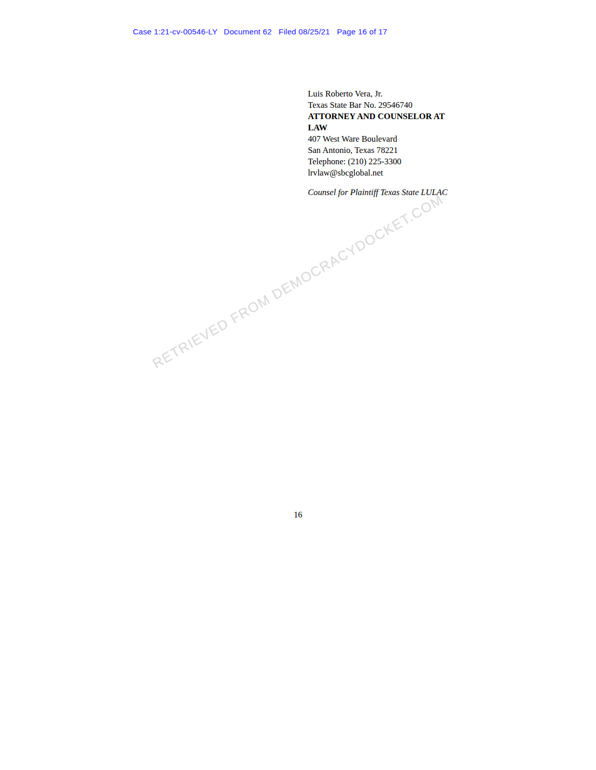RETRIEVED FROM DEMOCRACYDOCKET.COM
Case 1:21-cv-00546-LY Document 62 Filed 08/25/21 Page 16 of 17
Luis Roberto Vera, Jr.
Texas State Bar No. 29546740
ATTORNEY AND COUNSELOR AT LAW
407 West Ware Boulevard
San Antonio, Texas 78221
Telephone: (210) 225-3300
lrvlaw@sbcglobal.net
Counsel for Plaintiff Texas State LULAC
16